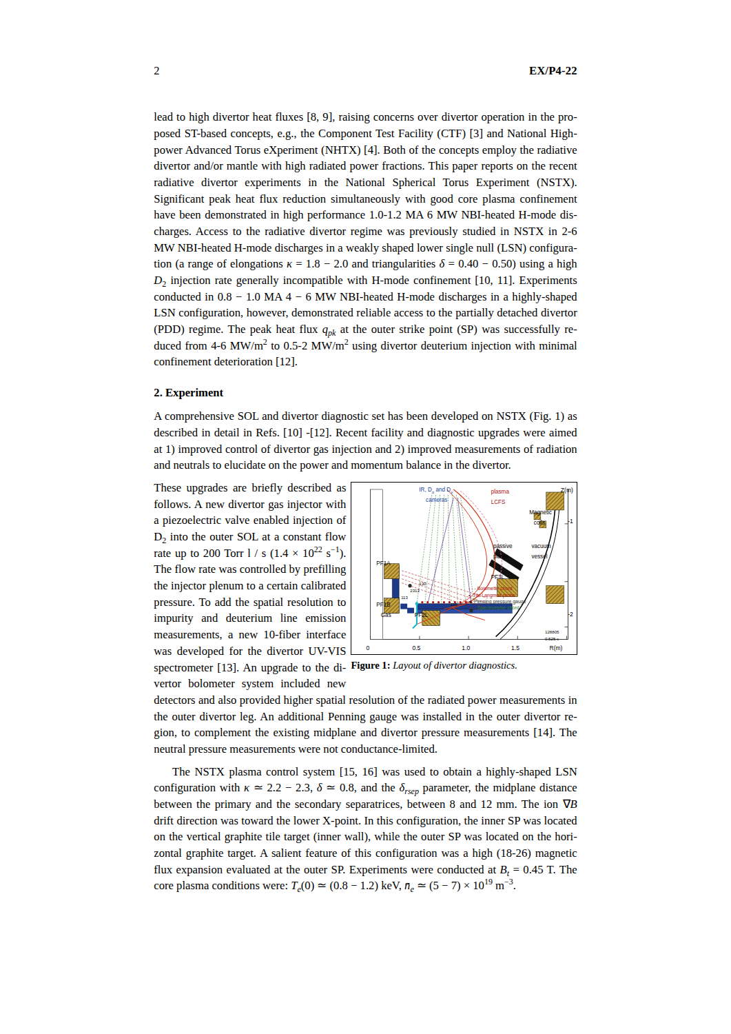2 EX/P4-22
lead to high divertor heat fluxes [8, 9], raising concerns over divertor operation in the proposed ST-based concepts, e.g., the Component Test Facility (CTF) [3] and National High-power Advanced Torus eXperiment (NHTX) [4]. Both of the concepts employ the radiative divertor and/or mantle with high radiated power fractions. This paper reports on the recent radiative divertor experiments in the National Spherical Torus Experiment (NSTX). Significant peak heat flux reduction simultaneously with good core plasma confinement have been demonstrated in high performance 1.0-1.2 MA 6 MW NBI-heated H-mode discharges. Access to the radiative divertor regime was previously studied in NSTX in 2-6 MW NBI-heated H-mode discharges in a weakly shaped lower single null (LSN) configuration (a range of elongations κ = 1.8 − 2.0 and triangularities δ = 0.40 − 0.50) using a high D2 injection rate generally incompatible with H-mode confinement [10, 11]. Experiments conducted in 0.8 − 1.0 MA 4 − 6 MW NBI-heated H-mode discharges in a highly-shaped LSN configuration, however, demonstrated reliable access to the partially detached divertor (PDD) regime. The peak heat flux qpk at the outer strike point (SP) was successfully reduced from 4-6 MW/m2 to 0.5-2 MW/m2 using divertor deuterium injection with minimal confinement deterioration [12].
2. Experiment
A comprehensive SOL and divertor diagnostic set has been developed on NSTX (Fig. 1) as described in detail in Refs. [10] -[12]. Recent facility and diagnostic upgrades were aimed at 1) improved control of divertor gas injection and 2) improved measurements of radiation and neutrals to elucidate on the power and momentum balance in the divertor.
IR, Dα and Dγ cameras plasma LCFS Magnetic coils passive plates vacuum vessel PF1A PF1B PF2L PF3L Gas 130 113 2313 115 128805 0.525 s
- - - Bolometer chord
• Tile Langmuir probe
● Penning pressure gauge
- - - Spectrometer chord
0 0.5 1.0 1.5 R(m) -1 -2 Z(m)
Figure 1: Layout of divertor diagnostics.
These upgrades are briefly described as follows. A new divertor gas injector with a piezoelectric valve enabled injection of D2 into the outer SOL at a constant flow rate up to 200 Torr l / s (1.4 × 1022 s−1). The flow rate was controlled by prefilling the injector plenum to a certain calibrated pressure. To add the spatial resolution to impurity and deuterium line emission measurements, a new 10-fiber interface was developed for the divertor UV-VIS spectrometer [13]. An upgrade to the divertor bolometer system included new detectors and also provided higher spatial resolution of the radiated power measurements in the outer divertor leg. An additional Penning gauge was installed in the outer divertor region, to complement the existing midplane and divertor pressure measurements [14]. The neutral pressure measurements were not conductance-limited.
The NSTX plasma control system [15, 16] was used to obtain a highly-shaped LSN configuration with κ ≃ 2.2 − 2.3, δ ≃ 0.8, and the δrsep parameter, the midplane distance between the primary and the secondary separatrices, between 8 and 12 mm. The ion ∇B drift direction was toward the lower X-point. In this configuration, the inner SP was located on the vertical graphite tile target (inner wall), while the outer SP was located on the horizontal graphite target. A salient feature of this configuration was a high (18-26) magnetic flux expansion evaluated at the outer SP. Experiments were conducted at Bt = 0.45 T. The core plasma conditions were: Te(0) ≃ (0.8 − 1.2) keV, n̄e ≃ (5 − 7) × 1019 m−3.